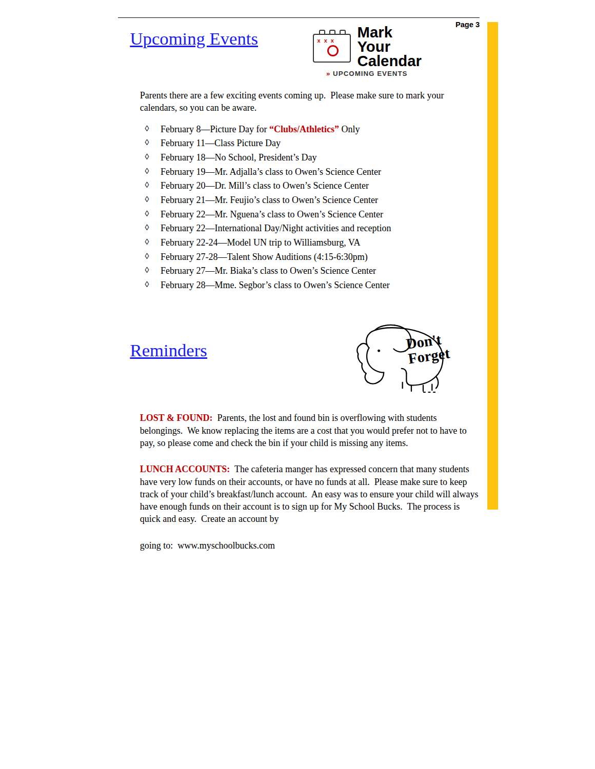Page 3
Upcoming Events
x x x Mark
Your
Calendar
» UPCOMING EVENTS
Parents there are a few exciting events coming up. Please make sure to mark your calendars, so you can be aware.
February 8—Picture Day for “Clubs/Athletics” Only
February 11—Class Picture Day
February 18—No School, President’s Day
February 19—Mr. Adjalla’s class to Owen’s Science Center
February 20—Dr. Mill’s class to Owen’s Science Center
February 21—Mr. Feujio’s class to Owen’s Science Center
February 22—Mr. Nguena’s class to Owen’s Science Center
February 22—International Day/Night activities and reception
February 22-24—Model UN trip to Williamsburg, VA
February 27-28—Talent Show Auditions (4:15-6:30pm)
February 27—Mr. Biaka’s class to Owen’s Science Center
February 28—Mme. Segbor’s class to Owen’s Science Center
Reminders
Don't Forget
LOST & FOUND: Parents, the lost and found bin is overflowing with students belongings. We know replacing the items are a cost that you would prefer not to have to pay, so please come and check the bin if your child is missing any items.
LUNCH ACCOUNTS: The cafeteria manger has expressed concern that many students have very low funds on their accounts, or have no funds at all. Please make sure to keep track of your child’s breakfast/lunch account. An easy was to ensure your child will always have enough funds on their account is to sign up for My School Bucks. The process is quick and easy. Create an account by
going to: www.myschoolbucks.com